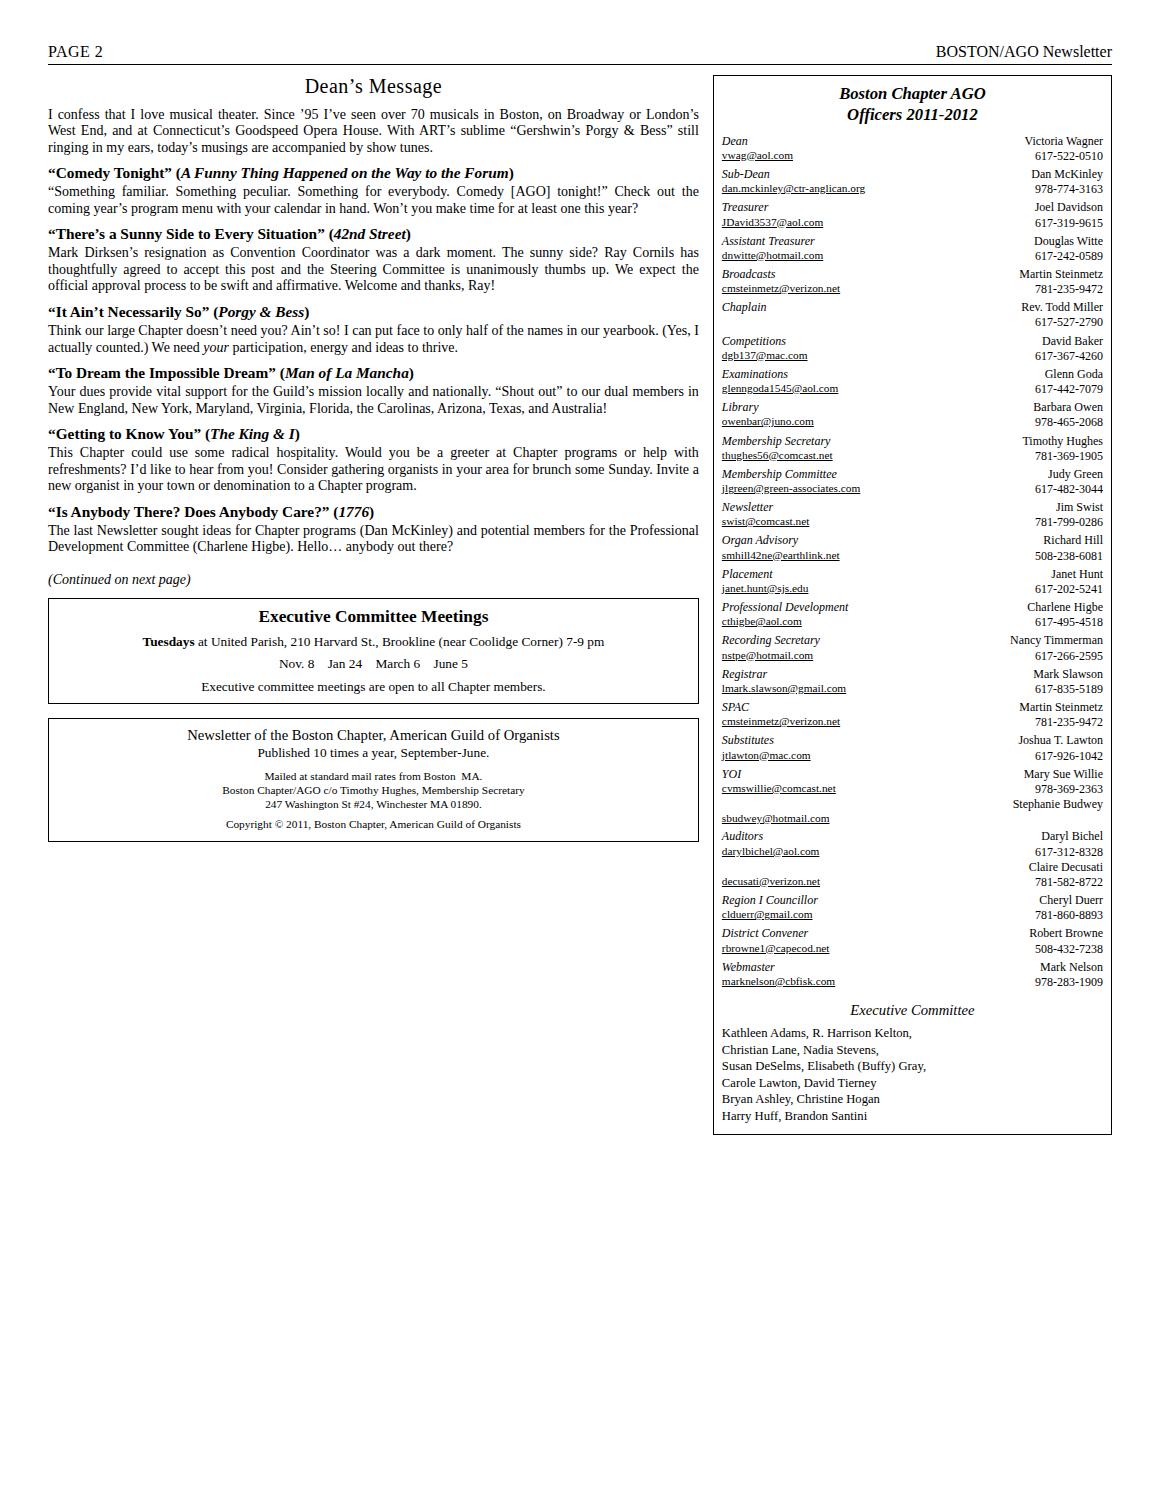PAGE 2
BOSTON/AGO Newsletter
Dean’s Message
I confess that I love musical theater. Since ’95 I’ve seen over 70 musicals in Boston, on Broadway or London’s West End, and at Connecticut’s Goodspeed Opera House. With ART’s sublime “Gershwin’s Porgy & Bess” still ringing in my ears, today’s musings are accompanied by show tunes.
“Comedy Tonight” (A Funny Thing Happened on the Way to the Forum)
“Something familiar. Something peculiar. Something for everybody. Comedy [AGO] tonight!” Check out the coming year’s program menu with your calendar in hand. Won’t you make time for at least one this year?
“There’s a Sunny Side to Every Situation” (42nd Street)
Mark Dirksen’s resignation as Convention Coordinator was a dark moment. The sunny side? Ray Cornils has thoughtfully agreed to accept this post and the Steering Committee is unanimously thumbs up. We expect the official approval process to be swift and affirmative. Welcome and thanks, Ray!
“It Ain’t Necessarily So” (Porgy & Bess)
Think our large Chapter doesn’t need you? Ain’t so! I can put face to only half of the names in our yearbook. (Yes, I actually counted.) We need your participation, energy and ideas to thrive.
“To Dream the Impossible Dream” (Man of La Mancha)
Your dues provide vital support for the Guild’s mission locally and nationally. “Shout out” to our dual members in New England, New York, Maryland, Virginia, Florida, the Carolinas, Arizona, Texas, and Australia!
“Getting to Know You” (The King & I)
This Chapter could use some radical hospitality. Would you be a greeter at Chapter programs or help with refreshments? I’d like to hear from you! Consider gathering organists in your area for brunch some Sunday. Invite a new organist in your town or denomination to a Chapter program.
“Is Anybody There? Does Anybody Care?” (1776)
The last Newsletter sought ideas for Chapter programs (Dan McKinley) and potential members for the Professional Development Committee (Charlene Higbe). Hello… anybody out there?
(Continued on next page)
Executive Committee Meetings
Tuesdays at United Parish, 210 Harvard St., Brookline (near Coolidge Corner) 7-9 pm
Nov. 8 Jan 24 March 6 June 5
Executive committee meetings are open to all Chapter members.
Newsletter of the Boston Chapter, American Guild of Organists
Published 10 times a year, September-June.
Mailed at standard mail rates from Boston MA.
Boston Chapter/AGO c/o Timothy Hughes, Membership Secretary
247 Washington St #24, Winchester MA 01890.
Copyright © 2011, Boston Chapter, American Guild of Organists
Boston Chapter AGO
Officers 2011-2012
| Dean | Victoria Wagner |
| vwag@aol.com | 617-522-0510 |
| Sub-Dean | Dan McKinley |
| dan.mckinley@ctr-anglican.org | 978-774-3163 |
| Treasurer | Joel Davidson |
| JDavid3537@aol.com | 617-319-9615 |
| Assistant Treasurer | Douglas Witte |
| dnwitte@hotmail.com | 617-242-0589 |
| Broadcasts | Martin Steinmetz |
| cmsteinmetz@verizon.net | 781-235-9472 |
| Chaplain | Rev. Todd Miller |
| | 617-527-2790 |
| Competitions | David Baker |
| dgb137@mac.com | 617-367-4260 |
| Examinations | Glenn Goda |
| glenngoda1545@aol.com | 617-442-7079 |
| Library | Barbara Owen |
| owenbar@juno.com | 978-465-2068 |
| Membership Secretary | Timothy Hughes |
| thughes56@comcast.net | 781-369-1905 |
| Membership Committee | Judy Green |
| jlgreen@green-associates.com | 617-482-3044 |
| Newsletter | Jim Swist |
| swist@comcast.net | 781-799-0286 |
| Organ Advisory | Richard Hill |
| smhill42ne@earthlink.net | 508-238-6081 |
| Placement | Janet Hunt |
| janet.hunt@sjs.edu | 617-202-5241 |
| Professional Development | Charlene Higbe |
| cthigbe@aol.com | 617-495-4518 |
| Recording Secretary | Nancy Timmerman |
| nstpe@hotmail.com | 617-266-2595 |
| Registrar | Mark Slawson |
| lmark.slawson@gmail.com | 617-835-5189 |
| SPAC | Martin Steinmetz |
| cmsteinmetz@verizon.net | 781-235-9472 |
| Substitutes | Joshua T. Lawton |
| jtlawton@mac.com | 617-926-1042 |
| YOI | Mary Sue Willie |
| cvmswillie@comcast.net | 978-369-2363 |
| | Stephanie Budwey |
| sbudwey@hotmail.com | |
| Auditors | Daryl Bichel |
| darylbichel@aol.com | 617-312-8328 |
| | Claire Decusati |
| decusati@verizon.net | 781-582-8722 |
| Region I Councillor | Cheryl Duerr |
| clduerr@gmail.com | 781-860-8893 |
| District Convener | Robert Browne |
| rbrowne1@capecod.net | 508-432-7238 |
| Webmaster | Mark Nelson |
| marknelson@cbfisk.com | 978-283-1909 |
Executive Committee
Kathleen Adams, R. Harrison Kelton,
Christian Lane, Nadia Stevens,
Susan DeSelms, Elisabeth (Buffy) Gray,
Carole Lawton, David Tierney
Bryan Ashley, Christine Hogan
Harry Huff, Brandon Santini